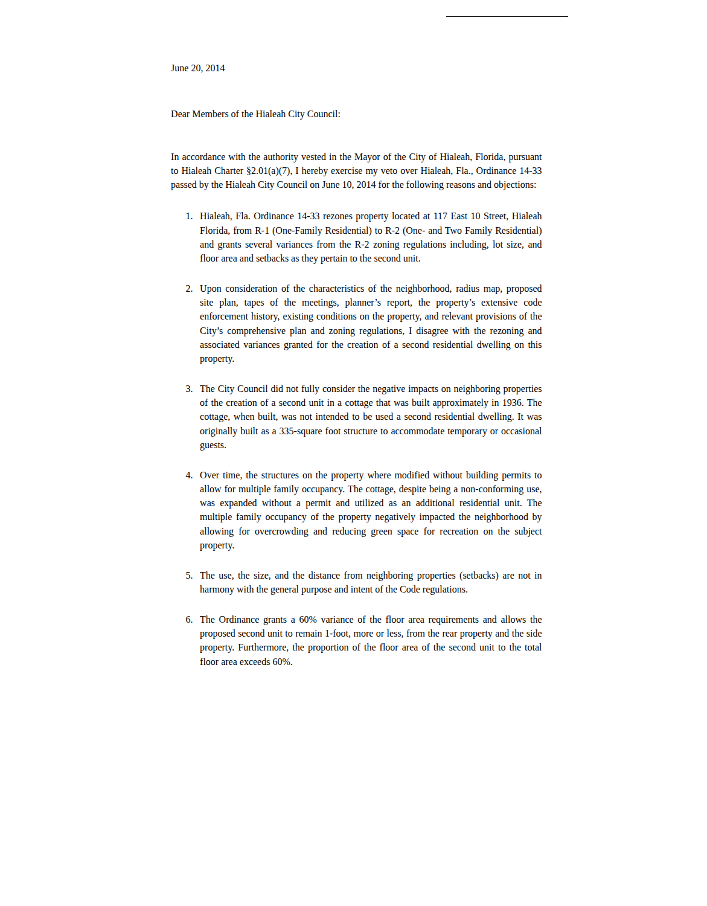June 20, 2014
Dear Members of the Hialeah City Council:
In accordance with the authority vested in the Mayor of the City of Hialeah, Florida, pursuant to Hialeah Charter §2.01(a)(7), I hereby exercise my veto over Hialeah, Fla., Ordinance 14-33 passed by the Hialeah City Council on June 10, 2014 for the following reasons and objections:
Hialeah, Fla. Ordinance 14-33 rezones property located at 117 East 10 Street, Hialeah Florida, from R-1 (One-Family Residential) to R-2 (One- and Two Family Residential) and grants several variances from the R-2 zoning regulations including, lot size, and floor area and setbacks as they pertain to the second unit.
Upon consideration of the characteristics of the neighborhood, radius map, proposed site plan, tapes of the meetings, planner’s report, the property’s extensive code enforcement history, existing conditions on the property, and relevant provisions of the City’s comprehensive plan and zoning regulations, I disagree with the rezoning and associated variances granted for the creation of a second residential dwelling on this property.
The City Council did not fully consider the negative impacts on neighboring properties of the creation of a second unit in a cottage that was built approximately in 1936. The cottage, when built, was not intended to be used a second residential dwelling. It was originally built as a 335-square foot structure to accommodate temporary or occasional guests.
Over time, the structures on the property where modified without building permits to allow for multiple family occupancy. The cottage, despite being a non-conforming use, was expanded without a permit and utilized as an additional residential unit. The multiple family occupancy of the property negatively impacted the neighborhood by allowing for overcrowding and reducing green space for recreation on the subject property.
The use, the size, and the distance from neighboring properties (setbacks) are not in harmony with the general purpose and intent of the Code regulations.
The Ordinance grants a 60% variance of the floor area requirements and allows the proposed second unit to remain 1-foot, more or less, from the rear property and the side property. Furthermore, the proportion of the floor area of the second unit to the total floor area exceeds 60%.